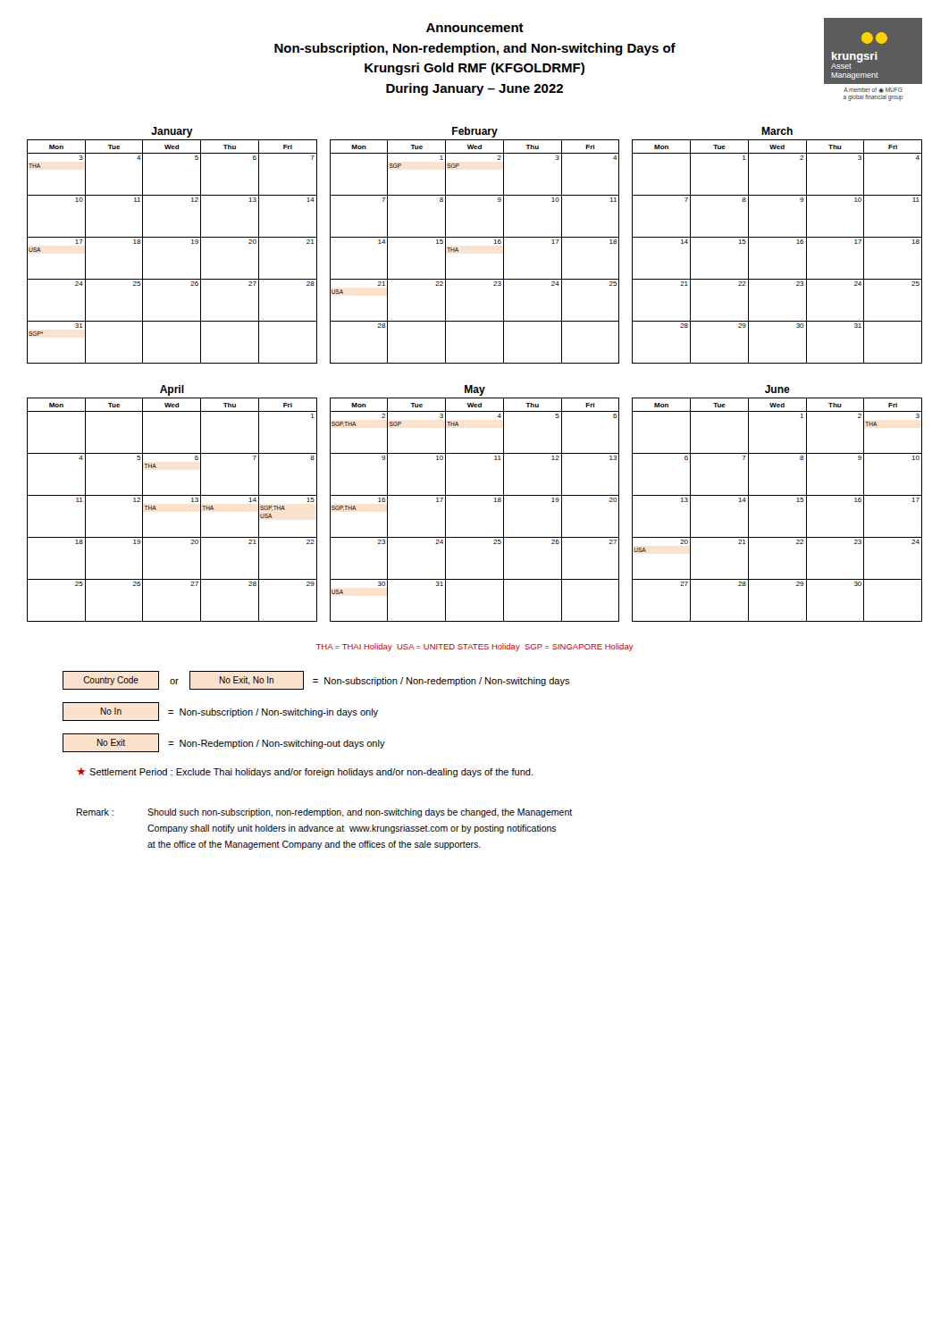Announcement
Non-subscription, Non-redemption, and Non-switching Days of
Krungsri Gold RMF (KFGOLDRMF)
During January – June 2022
●●
krungsri
Asset
Management
A member of ◉ MUFG
a global financial group
January
| Mon | Tue | Wed | Thu | Fri |
| --- | --- | --- | --- | --- |
| 3 THA | 4 | 5 | 6 | 7 |
| 10 | 11 | 12 | 13 | 14 |
| 17 USA | 18 | 19 | 20 | 21 |
| 24 | 25 | 26 | 27 | 28 |
| 31 SGP* | | | | |
February
| Mon | Tue | Wed | Thu | Fri |
| --- | --- | --- | --- | --- |
| | 1 SGP | 2 SGP | 3 | 4 |
| 7 | 8 | 9 | 10 | 11 |
| 14 | 15 | 16 THA | 17 | 18 |
| 21 USA | 22 | 23 | 24 | 25 |
| 28 | | | | |
March
| Mon | Tue | Wed | Thu | Fri |
| --- | --- | --- | --- | --- |
| | 1 | 2 | 3 | 4 |
| 7 | 8 | 9 | 10 | 11 |
| 14 | 15 | 16 | 17 | 18 |
| 21 | 22 | 23 | 24 | 25 |
| 28 | 29 | 30 | 31 | |
April
| Mon | Tue | Wed | Thu | Fri |
| --- | --- | --- | --- | --- |
| | | | | 1 |
| 4 | 5 | 6 THA | 7 | 8 |
| 11 | 12 | 13 THA | 14 THA | 15 SGP,THA USA |
| 18 | 19 | 20 | 21 | 22 |
| 25 | 26 | 27 | 28 | 29 |
May
| Mon | Tue | Wed | Thu | Fri |
| --- | --- | --- | --- | --- |
| 2 SGP,THA | 3 SGP | 4 THA | 5 | 6 |
| 9 | 10 | 11 | 12 | 13 |
| 16 SGP,THA | 17 | 18 | 19 | 20 |
| 23 | 24 | 25 | 26 | 27 |
| 30 USA | 31 | | | |
June
| Mon | Tue | Wed | Thu | Fri |
| --- | --- | --- | --- | --- |
| | | 1 | 2 | 3 THA |
| 6 | 7 | 8 | 9 | 10 |
| 13 | 14 | 15 | 16 | 17 |
| 20 USA | 21 | 22 | 23 | 24 |
| 27 | 28 | 29 | 30 | |
THA = THAI Holiday USA = UNITED STATES Holiday SGP = SINGAPORE Holiday
Country Code
or
No Exit, No In
= Non-subscription / Non-redemption / Non-switching days
No In
= Non-subscription / Non-switching-in days only
No Exit
= Non-Redemption / Non-switching-out days only
★ Settlement Period : Exclude Thai holidays and/or foreign holidays and/or non-dealing days of the fund.
Remark : Should such non-subscription, non-redemption, and non-switching days be changed, the Management
Company shall notify unit holders in advance at www.krungsriasset.com or by posting notifications
at the office of the Management Company and the offices of the sale supporters.